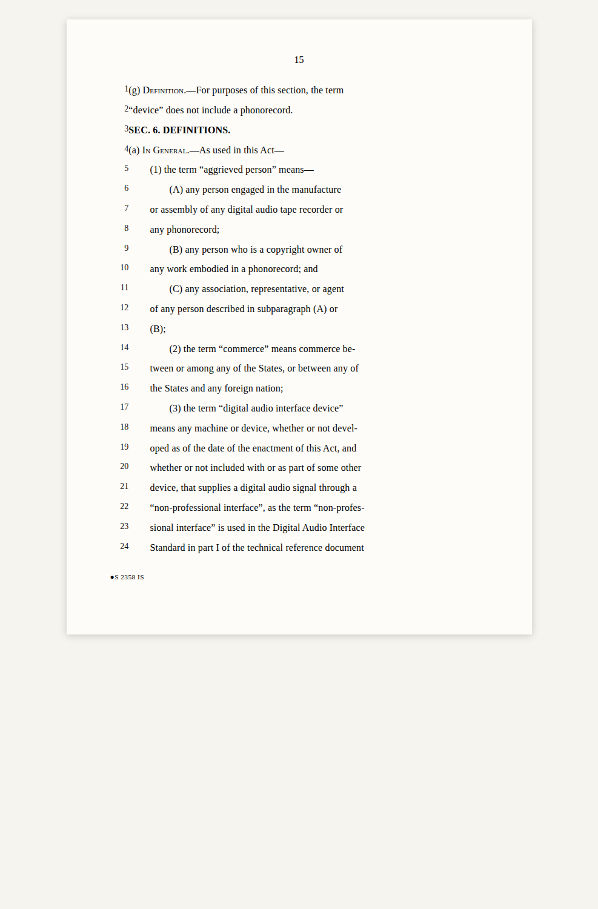15
| 1 | (g) Definition. —For purposes of this section, the term |
| 2 | “device” does not include a phonorecord. |
| 3 | SEC. 6. DEFINITIONS. |
| 4 | (a) In General. —As used in this Act— |
| 5 | (1) the term “aggrieved person” means— |
| 6 | (A) any person engaged in the manufacture |
| 7 | or assembly of any digital audio tape recorder or |
| 8 | any phonorecord; |
| 9 | (B) any person who is a copyright owner of |
| 10 | any work embodied in a phonorecord; and |
| 11 | (C) any association, representative, or agent |
| 12 | of any person described in subparagraph (A) or |
| 13 | (B); |
| 14 | (2) the term “commerce” means commerce be- |
| 15 | tween or among any of the States, or between any of |
| 16 | the States and any foreign nation; |
| 17 | (3) the term “digital audio interface device” |
| 18 | means any machine or device, whether or not devel- |
| 19 | oped as of the date of the enactment of this Act, and |
| 20 | whether or not included with or as part of some other |
| 21 | device, that supplies a digital audio signal through a |
| 22 | “non-professional interface”, as the term “non-profes- |
| 23 | sional interface” is used in the Digital Audio Interface |
| 24 | Standard in part I of the technical reference document |
●S 2358 IS